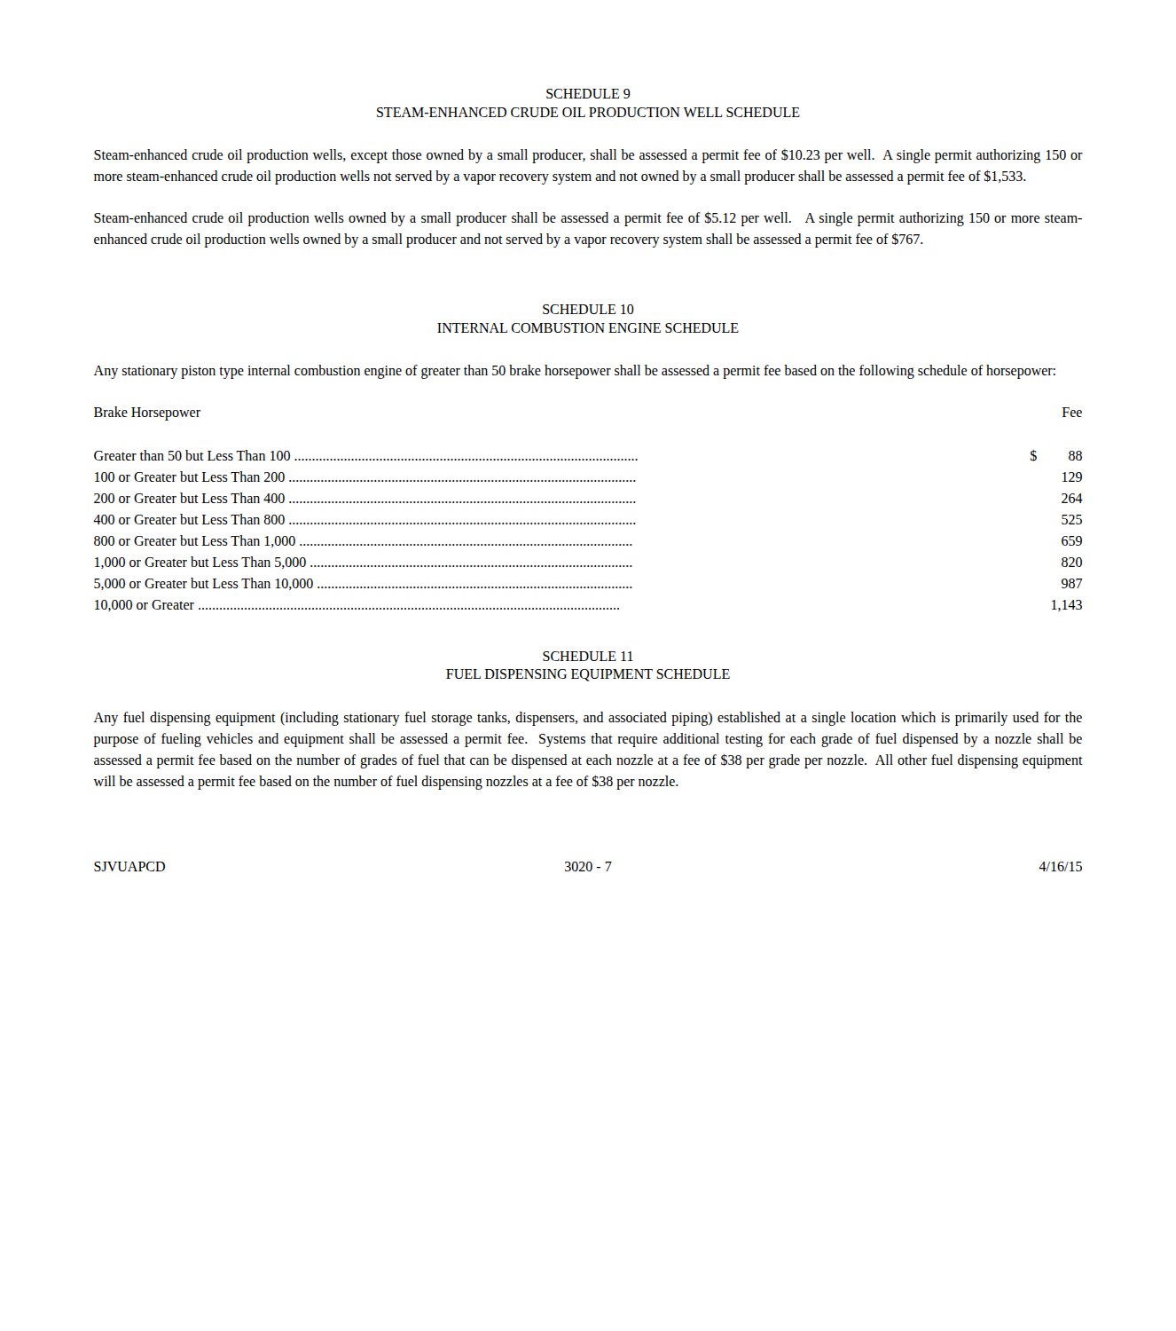SCHEDULE 9
STEAM-ENHANCED CRUDE OIL PRODUCTION WELL SCHEDULE
Steam-enhanced crude oil production wells, except those owned by a small producer, shall be assessed a permit fee of $10.23 per well. A single permit authorizing 150 or more steam-enhanced crude oil production wells not served by a vapor recovery system and not owned by a small producer shall be assessed a permit fee of $1,533.
Steam-enhanced crude oil production wells owned by a small producer shall be assessed a permit fee of $5.12 per well. A single permit authorizing 150 or more steam-enhanced crude oil production wells owned by a small producer and not served by a vapor recovery system shall be assessed a permit fee of $767.
SCHEDULE 10
INTERNAL COMBUSTION ENGINE SCHEDULE
Any stationary piston type internal combustion engine of greater than 50 brake horsepower shall be assessed a permit fee based on the following schedule of horsepower:
Brake Horsepower Fee
| Greater than 50 but Less Than 100 ................................................................................................. | $ | 88 |
| 100 or Greater but Less Than 200 .................................................................................................. | | 129 |
| 200 or Greater but Less Than 400 .................................................................................................. | | 264 |
| 400 or Greater but Less Than 800 .................................................................................................. | | 525 |
| 800 or Greater but Less Than 1,000 .............................................................................................. | | 659 |
| 1,000 or Greater but Less Than 5,000 ........................................................................................... | | 820 |
| 5,000 or Greater but Less Than 10,000 ......................................................................................... | | 987 |
| 10,000 or Greater ....................................................................................................................... | | 1,143 |
SCHEDULE 11
FUEL DISPENSING EQUIPMENT SCHEDULE
Any fuel dispensing equipment (including stationary fuel storage tanks, dispensers, and associated piping) established at a single location which is primarily used for the purpose of fueling vehicles and equipment shall be assessed a permit fee. Systems that require additional testing for each grade of fuel dispensed by a nozzle shall be assessed a permit fee based on the number of grades of fuel that can be dispensed at each nozzle at a fee of $38 per grade per nozzle. All other fuel dispensing equipment will be assessed a permit fee based on the number of fuel dispensing nozzles at a fee of $38 per nozzle.
SJVUAPCD
3020 - 7
4/16/15